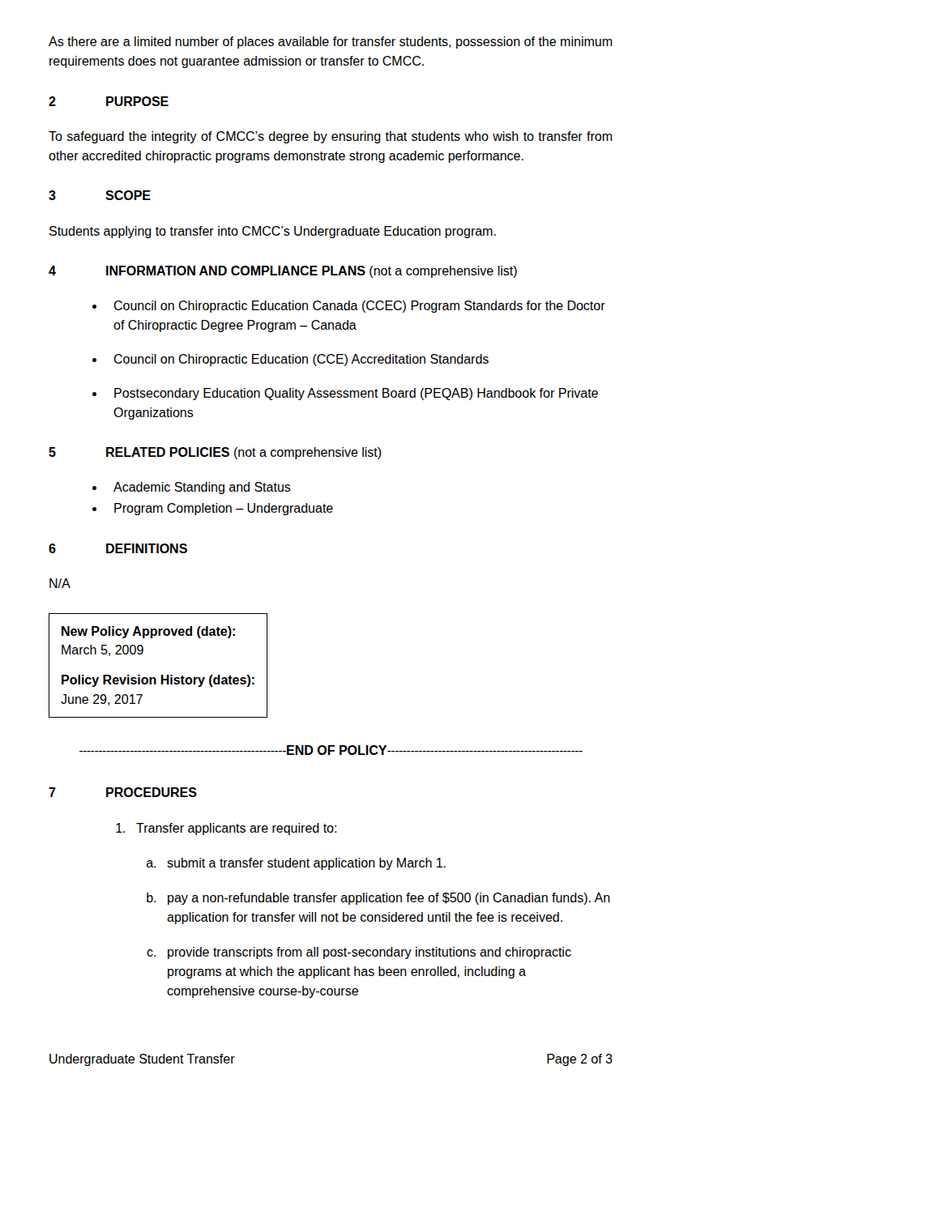As there are a limited number of places available for transfer students, possession of the minimum requirements does not guarantee admission or transfer to CMCC.
2 PURPOSE
To safeguard the integrity of CMCC’s degree by ensuring that students who wish to transfer from other accredited chiropractic programs demonstrate strong academic performance.
3 SCOPE
Students applying to transfer into CMCC’s Undergraduate Education program.
4 INFORMATION AND COMPLIANCE PLANS (not a comprehensive list)
Council on Chiropractic Education Canada (CCEC) Program Standards for the Doctor of Chiropractic Degree Program – Canada
Council on Chiropractic Education (CCE) Accreditation Standards
Postsecondary Education Quality Assessment Board (PEQAB) Handbook for Private Organizations
5 RELATED POLICIES (not a comprehensive list)
Academic Standing and Status
Program Completion – Undergraduate
6 DEFINITIONS
N/A
New Policy Approved (date):
March 5, 2009
Policy Revision History (dates):
June 29, 2017
-----------------------------------------------------END OF POLICY--------------------------------------------------
7 PROCEDURES
Transfer applicants are required to:
submit a transfer student application by March 1.
pay a non-refundable transfer application fee of $500 (in Canadian funds). An application for transfer will not be considered until the fee is received.
provide transcripts from all post-secondary institutions and chiropractic programs at which the applicant has been enrolled, including a comprehensive course-by-course
Undergraduate Student Transfer Page 2 of 3